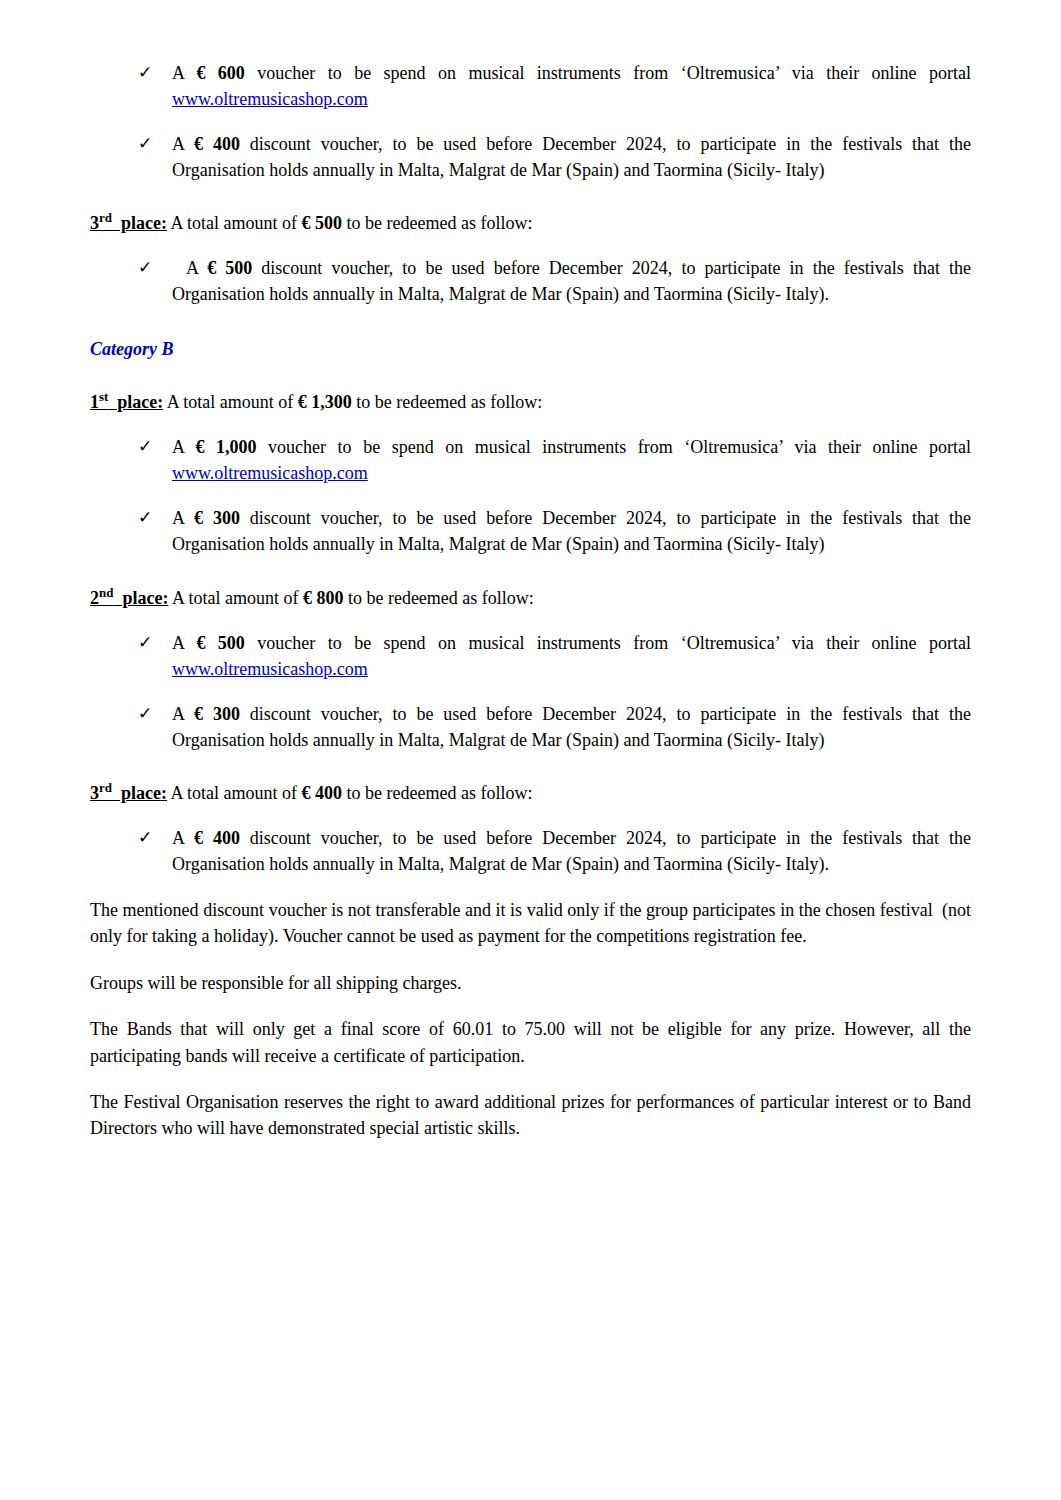A € 600 voucher to be spend on musical instruments from ‘Oltremusica’ via their online portal www.oltremusicashop.com
A € 400 discount voucher, to be used before December 2024, to participate in the festivals that the Organisation holds annually in Malta, Malgrat de Mar (Spain) and Taormina (Sicily- Italy)
3rd place: A total amount of € 500 to be redeemed as follow:
A € 500 discount voucher, to be used before December 2024, to participate in the festivals that the Organisation holds annually in Malta, Malgrat de Mar (Spain) and Taormina (Sicily- Italy).
Category B
1st place: A total amount of € 1,300 to be redeemed as follow:
A € 1,000 voucher to be spend on musical instruments from ‘Oltremusica’ via their online portal www.oltremusicashop.com
A € 300 discount voucher, to be used before December 2024, to participate in the festivals that the Organisation holds annually in Malta, Malgrat de Mar (Spain) and Taormina (Sicily- Italy)
2nd place: A total amount of € 800 to be redeemed as follow:
A € 500 voucher to be spend on musical instruments from ‘Oltremusica’ via their online portal www.oltremusicashop.com
A € 300 discount voucher, to be used before December 2024, to participate in the festivals that the Organisation holds annually in Malta, Malgrat de Mar (Spain) and Taormina (Sicily- Italy)
3rd place: A total amount of € 400 to be redeemed as follow:
A € 400 discount voucher, to be used before December 2024, to participate in the festivals that the Organisation holds annually in Malta, Malgrat de Mar (Spain) and Taormina (Sicily- Italy).
The mentioned discount voucher is not transferable and it is valid only if the group participates in the chosen festival (not only for taking a holiday). Voucher cannot be used as payment for the competitions registration fee.
Groups will be responsible for all shipping charges.
The Bands that will only get a final score of 60.01 to 75.00 will not be eligible for any prize. However, all the participating bands will receive a certificate of participation.
The Festival Organisation reserves the right to award additional prizes for performances of particular interest or to Band Directors who will have demonstrated special artistic skills.